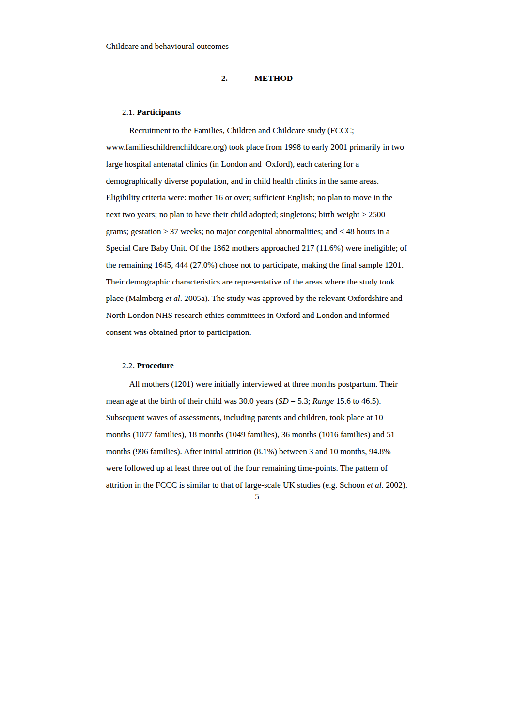Childcare and behavioural outcomes
2. METHOD
2.1. Participants
Recruitment to the Families, Children and Childcare study (FCCC; www.familieschildrenchildcare.org) took place from 1998 to early 2001 primarily in two large hospital antenatal clinics (in London and Oxford), each catering for a demographically diverse population, and in child health clinics in the same areas. Eligibility criteria were: mother 16 or over; sufficient English; no plan to move in the next two years; no plan to have their child adopted; singletons; birth weight > 2500 grams; gestation ≥ 37 weeks; no major congenital abnormalities; and ≤ 48 hours in a Special Care Baby Unit. Of the 1862 mothers approached 217 (11.6%) were ineligible; of the remaining 1645, 444 (27.0%) chose not to participate, making the final sample 1201. Their demographic characteristics are representative of the areas where the study took place (Malmberg et al. 2005a). The study was approved by the relevant Oxfordshire and North London NHS research ethics committees in Oxford and London and informed consent was obtained prior to participation.
2.2. Procedure
All mothers (1201) were initially interviewed at three months postpartum. Their mean age at the birth of their child was 30.0 years (SD = 5.3; Range 15.6 to 46.5). Subsequent waves of assessments, including parents and children, took place at 10 months (1077 families), 18 months (1049 families), 36 months (1016 families) and 51 months (996 families). After initial attrition (8.1%) between 3 and 10 months, 94.8% were followed up at least three out of the four remaining time-points. The pattern of attrition in the FCCC is similar to that of large-scale UK studies (e.g. Schoon et al. 2002).
5